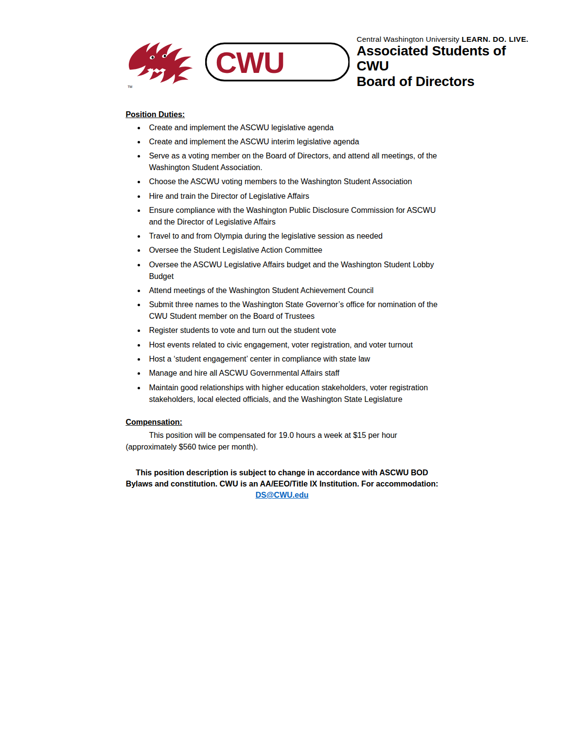TM CWU
Central Washington University LEARN. DO. LIVE.
Associated Students of CWU
Board of Directors
Position Duties:
Create and implement the ASCWU legislative agenda
Create and implement the ASCWU interim legislative agenda
Serve as a voting member on the Board of Directors, and attend all meetings, of the Washington Student Association.
Choose the ASCWU voting members to the Washington Student Association
Hire and train the Director of Legislative Affairs
Ensure compliance with the Washington Public Disclosure Commission for ASCWU and the Director of Legislative Affairs
Travel to and from Olympia during the legislative session as needed
Oversee the Student Legislative Action Committee
Oversee the ASCWU Legislative Affairs budget and the Washington Student Lobby Budget
Attend meetings of the Washington Student Achievement Council
Submit three names to the Washington State Governor’s office for nomination of the CWU Student member on the Board of Trustees
Register students to vote and turn out the student vote
Host events related to civic engagement, voter registration, and voter turnout
Host a ‘student engagement’ center in compliance with state law
Manage and hire all ASCWU Governmental Affairs staff
Maintain good relationships with higher education stakeholders, voter registration stakeholders, local elected officials, and the Washington State Legislature
Compensation:
This position will be compensated for 19.0 hours a week at $15 per hour (approximately $560 twice per month).
This position description is subject to change in accordance with ASCWU BOD Bylaws and constitution. CWU is an AA/EEO/Title IX Institution. For accommodation: DS@CWU.edu